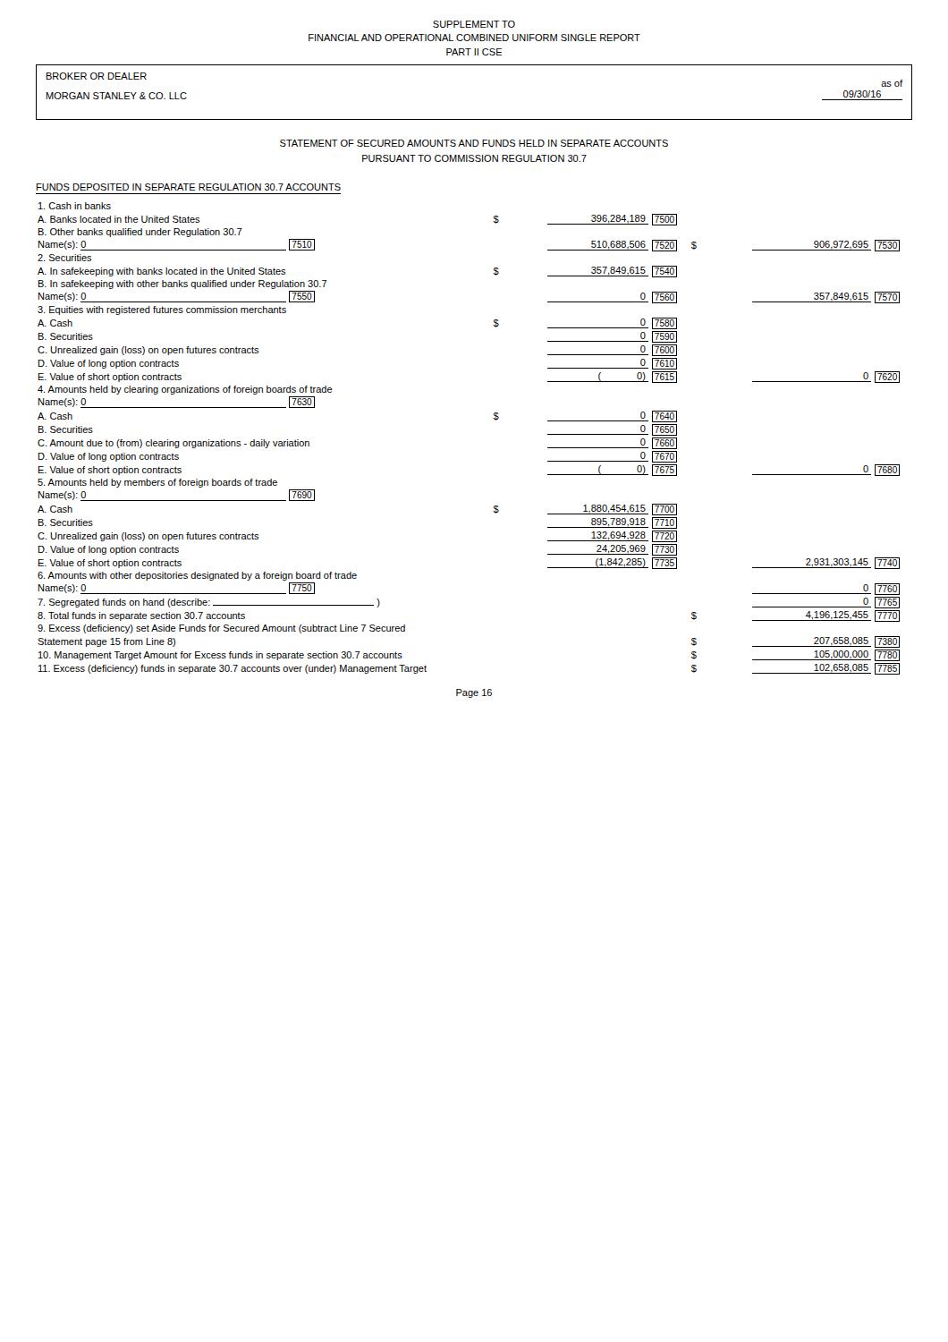SUPPLEMENT TO
FINANCIAL AND OPERATIONAL COMBINED UNIFORM SINGLE REPORT
PART II CSE
BROKER OR DEALER
MORGAN STANLEY & CO. LLC
as of
09/30/16
STATEMENT OF SECURED AMOUNTS AND FUNDS HELD IN SEPARATE ACCOUNTS
PURSUANT TO COMMISSION REGULATION 30.7
FUNDS DEPOSITED IN SEPARATE REGULATION 30.7 ACCOUNTS
| 1. Cash in banks | | | | | | |
| A. Banks located in the United States | $ | 396,284,189 | 7500 | | | |
| B. Other banks qualified under Regulation 30.7 | | | | | | |
| Name(s): 0 7510 | | 510,688,506 | 7520 | $ | 906,972,695 | 7530 |
| 2. Securities | | | | | | |
| A. In safekeeping with banks located in the United States | $ | 357,849,615 | 7540 | | | |
| B. In safekeeping with other banks qualified under Regulation 30.7 | | | | | | |
| Name(s): 0 7550 | | 0 | 7560 | | 357,849,615 | 7570 |
| 3. Equities with registered futures commission merchants | | | | | | |
| A. Cash | $ | 0 | 7580 | | | |
| B. Securities | | 0 | 7590 | | | |
| C. Unrealized gain (loss) on open futures contracts | | 0 | 7600 | | | |
| D. Value of long option contracts | | 0 | 7610 | | | |
| E. Value of short option contracts | | ( 0 ) | 7615 | | 0 | 7620 |
| 4. Amounts held by clearing organizations of foreign boards of trade | | | | | | |
| Name(s): 0 7630 | | | | | | |
| A. Cash | $ | 0 | 7640 | | | |
| B. Securities | | 0 | 7650 | | | |
| C. Amount due to (from) clearing organizations - daily variation | | 0 | 7660 | | | |
| D. Value of long option contracts | | 0 | 7670 | | | |
| E. Value of short option contracts | | ( 0 ) | 7675 | | 0 | 7680 |
| 5. Amounts held by members of foreign boards of trade | | | | | | |
| Name(s): 0 7690 | | | | | | |
| A. Cash | $ | 1,880,454,615 | 7700 | | | |
| B. Securities | | 895,789,918 | 7710 | | | |
| C. Unrealized gain (loss) on open futures contracts | | 132,694,928 | 7720 | | | |
| D. Value of long option contracts | | 24,205,969 | 7730 | | | |
| E. Value of short option contracts | | (1,842,285) | 7735 | | 2,931,303,145 | 7740 |
| 6. Amounts with other depositories designated by a foreign board of trade | | | | | | |
| Name(s): 0 7750 | | | | | 0 | 7760 |
| 7. Segregated funds on hand (describe: ) | | | | | 0 | 7765 |
| 8. Total funds in separate section 30.7 accounts | | | | $ | 4,196,125,455 | 7770 |
| 9. Excess (deficiency) set Aside Funds for Secured Amount (subtract Line 7 Secured | | | | | | |
| Statement page 15 from Line 8) | | | | $ | 207,658,085 | 7380 |
| 10. Management Target Amount for Excess funds in separate section 30.7 accounts | | | | $ | 105,000,000 | 7780 |
| 11. Excess (deficiency) funds in separate 30.7 accounts over (under) Management Target | | | | $ | 102,658,085 | 7785 |
Page 16